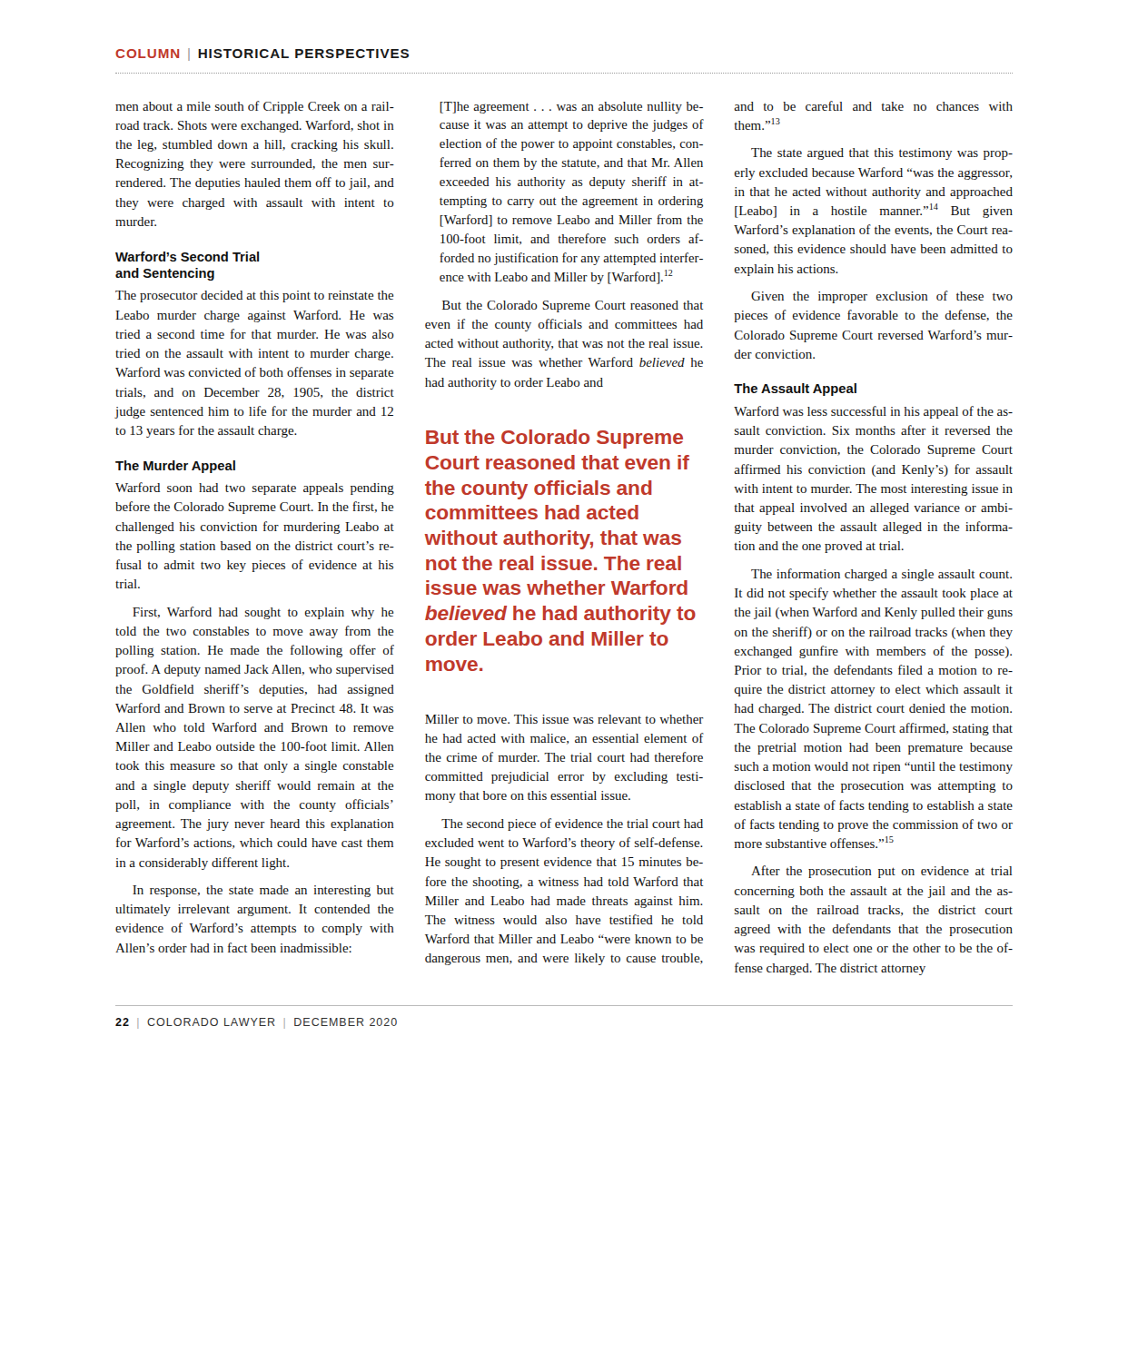COLUMN|HISTORICAL PERSPECTIVES
men about a mile south of Cripple Creek on a railroad track. Shots were exchanged. Warford, shot in the leg, stumbled down a hill, cracking his skull. Recognizing they were surrounded, the men surrendered. The deputies hauled them off to jail, and they were charged with assault with intent to murder.
Warford’s Second Trial
and Sentencing
The prosecutor decided at this point to reinstate the Leabo murder charge against Warford. He was tried a second time for that murder. He was also tried on the assault with intent to murder charge. Warford was convicted of both offenses in separate trials, and on December 28, 1905, the district judge sentenced him to life for the murder and 12 to 13 years for the assault charge.
The Murder Appeal
Warford soon had two separate appeals pending before the Colorado Supreme Court. In the first, he challenged his conviction for murdering Leabo at the polling station based on the district court’s refusal to admit two key pieces of evidence at his trial.
First, Warford had sought to explain why he told the two constables to move away from the polling station. He made the following offer of proof. A deputy named Jack Allen, who supervised the Goldfield sheriff’s deputies, had assigned Warford and Brown to serve at Precinct 48. It was Allen who told Warford and Brown to remove Miller and Leabo outside the 100-foot limit. Allen took this measure so that only a single constable and a single deputy sheriff would remain at the poll, in compliance with the county officials’ agreement. The jury never heard this explanation for Warford’s actions, which could have cast them in a considerably different light.
In response, the state made an interesting but ultimately irrelevant argument. It contended the evidence of Warford’s attempts to comply with Allen’s order had in fact been inadmissible:
[T]he agreement . . . was an absolute nullity because it was an attempt to deprive the judges of election of the power to appoint constables, conferred on them by the statute, and that Mr. Allen exceeded his authority as deputy sheriff in attempting to carry out the agreement in ordering [Warford] to remove Leabo and Miller from the 100-foot limit, and therefore such orders afforded no justification for any attempted interference with Leabo and Miller by [Warford].12
But the Colorado Supreme Court reasoned that even if the county officials and committees had acted without authority, that was not the real issue. The real issue was whether Warford believed he had authority to order Leabo and
But the Colorado Supreme Court reasoned that even if the county officials and committees had acted without authority, that was not the real issue. The real issue was whether Warford believed he had authority to order Leabo and Miller to move.
Miller to move. This issue was relevant to whether he had acted with malice, an essential element of the crime of murder. The trial court had therefore committed prejudicial error by excluding testimony that bore on this essential issue.
The second piece of evidence the trial court had excluded went to Warford’s theory of self-defense. He sought to present evidence that 15 minutes before the shooting, a witness had told Warford that Miller and Leabo had made threats against him. The witness would also have testified he told Warford that Miller and Leabo “were known to be dangerous men, and were likely to cause trouble, and to be careful and take no chances with them.”13
The state argued that this testimony was properly excluded because Warford “was the aggressor, in that he acted without authority and approached [Leabo] in a hostile manner.”14 But given Warford’s explanation of the events, the Court reasoned, this evidence should have been admitted to explain his actions.
Given the improper exclusion of these two pieces of evidence favorable to the defense, the Colorado Supreme Court reversed Warford’s murder conviction.
The Assault Appeal
Warford was less successful in his appeal of the assault conviction. Six months after it reversed the murder conviction, the Colorado Supreme Court affirmed his conviction (and Kenly’s) for assault with intent to murder. The most interesting issue in that appeal involved an alleged variance or ambiguity between the assault alleged in the information and the one proved at trial.
The information charged a single assault count. It did not specify whether the assault took place at the jail (when Warford and Kenly pulled their guns on the sheriff) or on the railroad tracks (when they exchanged gunfire with members of the posse). Prior to trial, the defendants filed a motion to require the district attorney to elect which assault it had charged. The district court denied the motion. The Colorado Supreme Court affirmed, stating that the pretrial motion had been premature because such a motion would not ripen “until the testimony disclosed that the prosecution was attempting to establish a state of facts tending to establish a state of facts tending to prove the commission of two or more substantive offenses.”15
After the prosecution put on evidence at trial concerning both the assault at the jail and the assault on the railroad tracks, the district court agreed with the defendants that the prosecution was required to elect one or the other to be the offense charged. The district attorney
22|Colorado Lawyer|December 2020